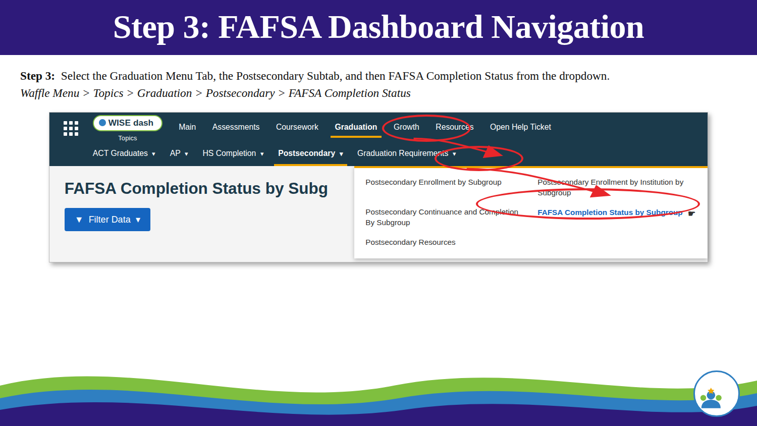Step 3: FAFSA Dashboard Navigation
Step 3: Select the Graduation Menu Tab, the Postsecondary Subtab, and then FAFSA Completion Status from the dropdown.
Waffle Menu > Topics > Graduation > Postsecondary > FAFSA Completion Status
WISE dash
Topics
Main Assessments Coursework Graduation Growth Resources Open Help Ticket
ACT Graduates ▾ AP ▾ HS Completion ▾ Postsecondary ▾ Graduation Requirements ▾
FAFSA Completion Status by Subg
▼ Filter Data ▾
Postsecondary Enrollment by Subgroup Postsecondary Enrollment by Institution by Subgroup Postsecondary Continuance and Completion By Subgroup FAFSA Completion Status by Subgroup ☛ Postsecondary Resources